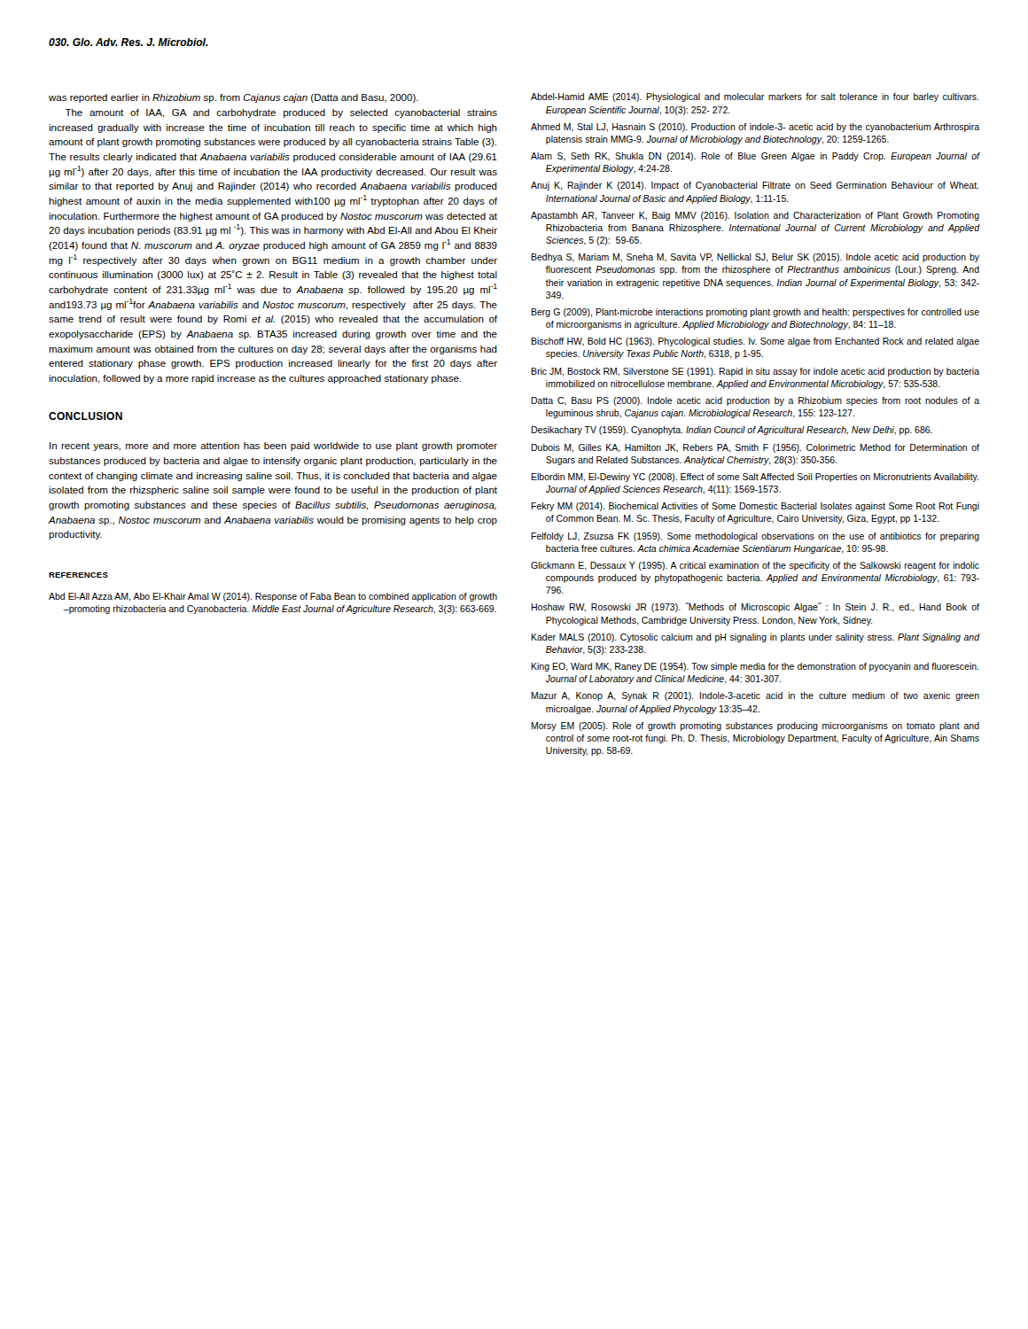030. Glo. Adv. Res. J. Microbiol.
was reported earlier in Rhizobium sp. from Cajanus cajan (Datta and Basu, 2000).
The amount of IAA, GA and carbohydrate produced by selected cyanobacterial strains increased gradually with increase the time of incubation till reach to specific time at which high amount of plant growth promoting substances were produced by all cyanobacteria strains Table (3). The results clearly indicated that Anabaena variabilis produced considerable amount of IAA (29.61 µg ml-1) after 20 days, after this time of incubation the IAA productivity decreased. Our result was similar to that reported by Anuj and Rajinder (2014) who recorded Anabaena variabilis produced highest amount of auxin in the media supplemented with100 µg ml-1 tryptophan after 20 days of inoculation. Furthermore the highest amount of GA produced by Nostoc muscorum was detected at 20 days incubation periods (83.91 µg ml -1). This was in harmony with Abd El-All and Abou El Kheir (2014) found that N. muscorum and A. oryzae produced high amount of GA 2859 mg l-1 and 8839 mg l-1 respectively after 30 days when grown on BG11 medium in a growth chamber under continuous illumination (3000 lux) at 25˚C ± 2. Result in Table (3) revealed that the highest total carbohydrate content of 231.33µg ml-1 was due to Anabaena sp. followed by 195.20 µg ml-1 and193.73 µg ml-1for Anabaena variabilis and Nostoc muscorum, respectively after 25 days. The same trend of result were found by Romi et al. (2015) who revealed that the accumulation of exopolysaccharide (EPS) by Anabaena sp. BTA35 increased during growth over time and the maximum amount was obtained from the cultures on day 28; several days after the organisms had entered stationary phase growth. EPS production increased linearly for the first 20 days after inoculation, followed by a more rapid increase as the cultures approached stationary phase.
CONCLUSION
In recent years, more and more attention has been paid worldwide to use plant growth promoter substances produced by bacteria and algae to intensify organic plant production, particularly in the context of changing climate and increasing saline soil. Thus, it is concluded that bacteria and algae isolated from the rhizspheric saline soil sample were found to be useful in the production of plant growth promoting substances and these species of Bacillus subtilis, Pseudomonas aeruginosa, Anabaena sp., Nostoc muscorum and Anabaena variabilis would be promising agents to help crop productivity.
REFERENCES
Abd El-All Azza AM, Abo El-Khair Amal W (2014). Response of Faba Bean to combined application of growth –promoting rhizobacteria and Cyanobacteria. Middle East Journal of Agriculture Research, 3(3): 663-669.
Abdel-Hamid AME (2014). Physiological and molecular markers for salt tolerance in four barley cultivars. European Scientific Journal, 10(3): 252- 272.
Ahmed M, Stal LJ, Hasnain S (2010). Production of indole-3- acetic acid by the cyanobacterium Arthrospira platensis strain MMG-9. Journal of Microbiology and Biotechnology, 20: 1259-1265.
Alam S, Seth RK, Shukla DN (2014). Role of Blue Green Algae in Paddy Crop. European Journal of Experimental Biology, 4:24-28.
Anuj K, Rajinder K (2014). Impact of Cyanobacterial Filtrate on Seed Germination Behaviour of Wheat. International Journal of Basic and Applied Biology, 1:11-15.
Apastambh AR, Tanveer K, Baig MMV (2016). Isolation and Characterization of Plant Growth Promoting Rhizobacteria from Banana Rhizosphere. International Journal of Current Microbiology and Applied Sciences, 5 (2): 59-65.
Bedhya S, Mariam M, Sneha M, Savita VP, Nellickal SJ, Belur SK (2015). Indole acetic acid production by fluorescent Pseudomonas spp. from the rhizosphere of Plectranthus amboinicus (Lour.) Spreng. And their variation in extragenic repetitive DNA sequences. Indian Journal of Experimental Biology, 53: 342-349.
Berg G (2009), Plant-microbe interactions promoting plant growth and health: perspectives for controlled use of microorganisms in agriculture. Applied Microbiology and Biotechnology, 84: 11–18.
Bischoff HW, Bold HC (1963). Phycological studies. Iv. Some algae from Enchanted Rock and related algae species. University Texas Public North, 6318, p 1-95.
Bric JM, Bostock RM, Silverstone SE (1991). Rapid in situ assay for indole acetic acid production by bacteria immobilized on nitrocellulose membrane. Applied and Environmental Microbiology, 57: 535-538.
Datta C, Basu PS (2000). Indole acetic acid production by a Rhizobium species from root nodules of a leguminous shrub, Cajanus cajan. Microbiological Research, 155: 123-127.
Desikachary TV (1959). Cyanophyta. Indian Council of Agricultural Research, New Delhi, pp. 686.
Dubois M, Gilles KA, Hamilton JK, Rebers PA, Smith F (1956). Colorimetric Method for Determination of Sugars and Related Substances. Analytical Chemistry, 28(3): 350-356.
Elbordin MM, El-Dewiny YC (2008). Effect of some Salt Affected Soil Properties on Micronutrients Availability. Journal of Applied Sciences Research, 4(11): 1569-1573.
Fekry MM (2014). Biochemical Activities of Some Domestic Bacterial Isolates against Some Root Rot Fungi of Common Bean. M. Sc. Thesis, Faculty of Agriculture, Cairo University, Giza, Egypt, pp 1-132.
Felfoldy LJ, Zsuzsa FK (1959). Some methodological observations on the use of antibiotics for preparing bacteria free cultures. Acta chimica Academiae Scientiarum Hungaricae, 10: 95-98.
Glickmann E, Dessaux Y (1995). A critical examination of the specificity of the Salkowski reagent for indolic compounds produced by phytopathogenic bacteria. Applied and Environmental Microbiology, 61: 793-796.
Hoshaw RW, Rosowski JR (1973). ˝Methods of Microscopic Algae˝ : In Stein J. R., ed., Hand Book of Phycological Methods, Cambridge University Press. London, New York, Sidney.
Kader MALS (2010). Cytosolic calcium and pH signaling in plants under salinity stress. Plant Signaling and Behavior, 5(3): 233-238.
King EO, Ward MK, Raney DE (1954). Tow simple media for the demonstration of pyocyanin and fluorescein. Journal of Laboratory and Clinical Medicine, 44: 301-307.
Mazur A, Konop A, Synak R (2001). Indole-3-acetic acid in the culture medium of two axenic green microalgae. Journal of Applied Phycology 13:35–42.
Morsy EM (2005). Role of growth promoting substances producing microorganisms on tomato plant and control of some root-rot fungi. Ph. D. Thesis, Microbiology Department, Faculty of Agriculture, Ain Shams University, pp. 58-69.